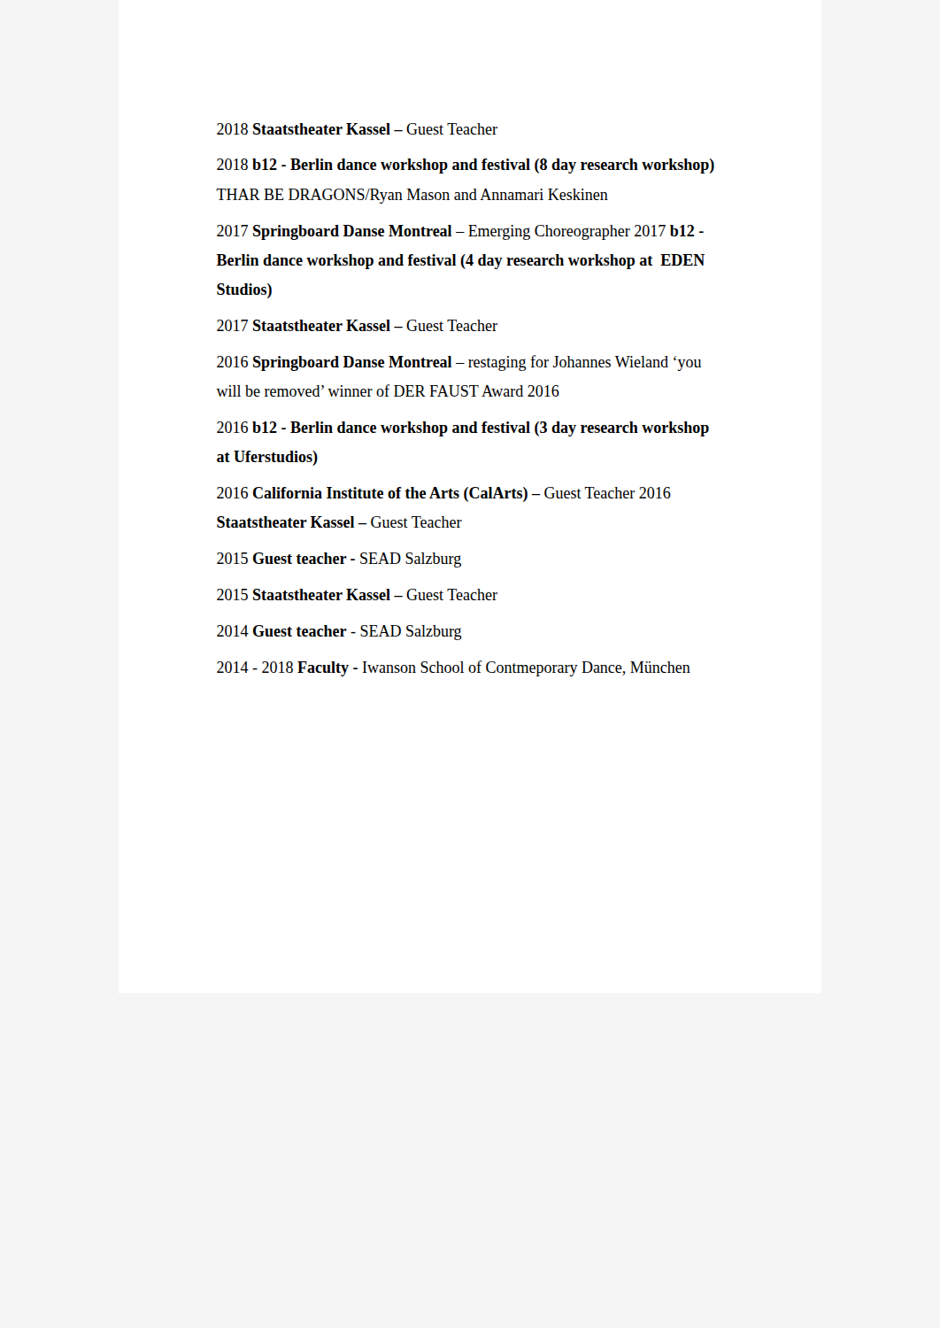2018 Staatstheater Kassel – Guest Teacher
2018 b12 - Berlin dance workshop and festival (8 day research workshop) THAR BE DRAGONS/Ryan Mason and Annamari Keskinen
2017 Springboard Danse Montreal – Emerging Choreographer 2017 b12 - Berlin dance workshop and festival (4 day research workshop at EDEN Studios)
2017 Staatstheater Kassel – Guest Teacher
2016 Springboard Danse Montreal – restaging for Johannes Wieland ‘you will be removed’ winner of DER FAUST Award 2016
2016 b12 - Berlin dance workshop and festival (3 day research workshop at Uferstudios)
2016 California Institute of the Arts (CalArts) – Guest Teacher 2016 Staatstheater Kassel – Guest Teacher
2015 Guest teacher - SEAD Salzburg
2015 Staatstheater Kassel – Guest Teacher
2014 Guest teacher - SEAD Salzburg
2014 - 2018 Faculty - Iwanson School of Contmeporary Dance, München